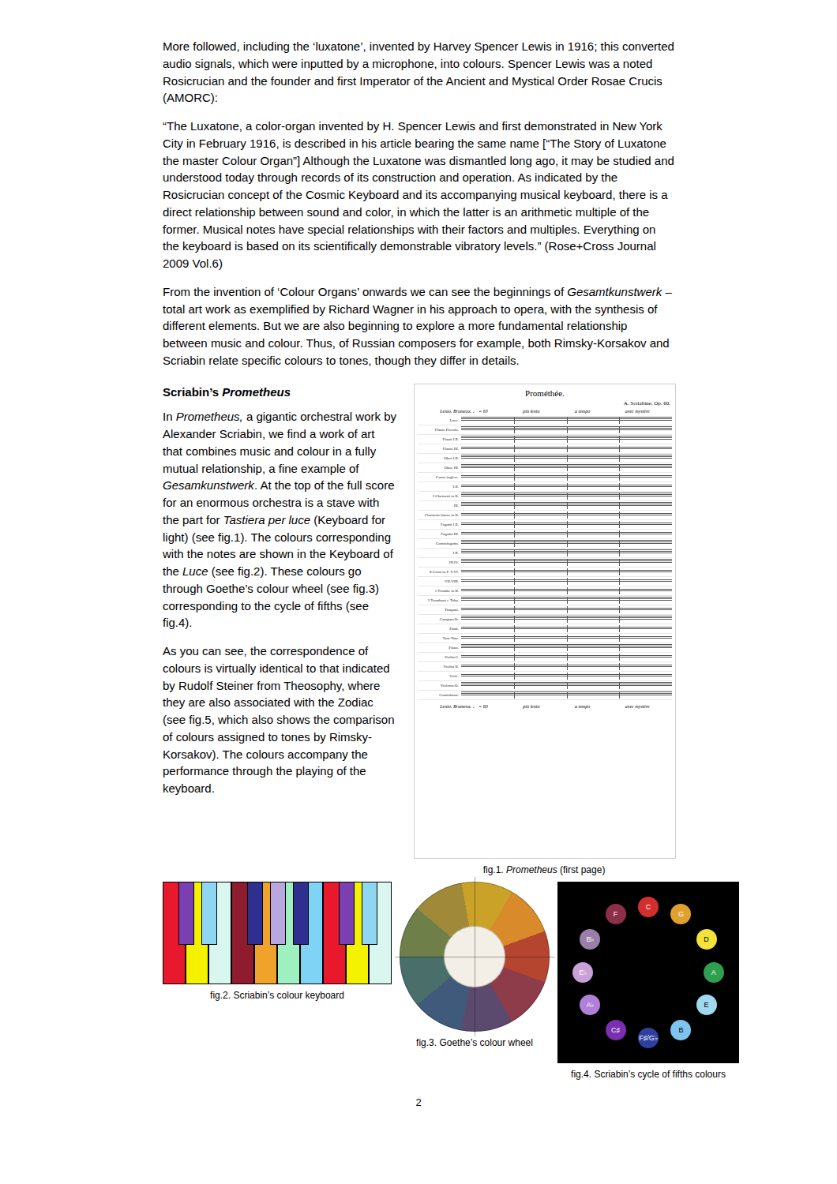More followed, including the ‘luxatone’, invented by Harvey Spencer Lewis in 1916; this converted audio signals, which were inputted by a microphone, into colours. Spencer Lewis was a noted Rosicrucian and the founder and first Imperator of the Ancient and Mystical Order Rosae Crucis (AMORC):
“The Luxatone, a color-organ invented by H. Spencer Lewis and first demonstrated in New York City in February 1916, is described in his article bearing the same name [“The Story of Luxatone the master Colour Organ”] Although the Luxatone was dismantled long ago, it may be studied and understood today through records of its construction and operation. As indicated by the Rosicrucian concept of the Cosmic Keyboard and its accompanying musical keyboard, there is a direct relationship between sound and color, in which the latter is an arithmetic multiple of the former. Musical notes have special relationships with their factors and multiples. Everything on the keyboard is based on its scientifically demonstrable vibratory levels.” (Rose+Cross Journal 2009 Vol.6)
From the invention of ‘Colour Organs’ onwards we can see the beginnings of Gesamtkunstwerk – total art work as exemplified by Richard Wagner in his approach to opera, with the synthesis of different elements. But we are also beginning to explore a more fundamental relationship between music and colour. Thus, of Russian composers for example, both Rimsky-Korsakov and Scriabin relate specific colours to tones, though they differ in details.
Prométhée.
A. Scriabine, Op. 60.
Lento. Brumeux. ♩ = 63 più lento a tempo avec mystère
Luce.
Flauto Piccolo.
Flauti I.II.
Flauto III.
Oboi I.II.
Oboe III.
Corno inglese.
I.II.
3 Clarinetti in B.
III.
Clarinetto basso in B.
Fagotti I.II.
Fagotto III.
Contrafagotto.
I.II.
III.IV.
8 Corni in F. V.VI.
VII.VIII.
5 Trombe in B.
3 Tromboni e Tuba.
Timpani.
Campanelli.
Piatti.
Tam-Tam.
Piano.
Violini I.
Violini II.
Viole.
Violoncelli.
Contrabassi.
Lento. Brumeux. ♩ = 60 più lento a tempo avec mystère
fig.1. Prometheus (first page)
Scriabin’s Prometheus
In Prometheus, a gigantic orchestral work by Alexander Scriabin, we find a work of art that combines music and colour in a fully mutual relationship, a fine example of Gesamkunstwerk. At the top of the full score for an enormous orchestra is a stave with the part for Tastiera per luce (Keyboard for light) (see fig.1). The colours corresponding with the notes are shown in the Keyboard of the Luce (see fig.2). These colours go through Goethe’s colour wheel (see fig.3) corresponding to the cycle of fifths (see fig.4).
As you can see, the correspondence of colours is virtually identical to that indicated by Rudolf Steiner from Theosophy, where they are also associated with the Zodiac (see fig.5, which also shows the comparison of colours assigned to tones by Rimsky-Korsakov). The colours accompany the performance through the playing of the keyboard.
fig.2. Scriabin’s colour keyboard
fig.3. Goethe’s colour wheel
C
G
D
A
E
B
F♯/G♭
C♯
A♭
E♭
B♭
F
fig.4. Scriabin’s cycle of fifths colours
2